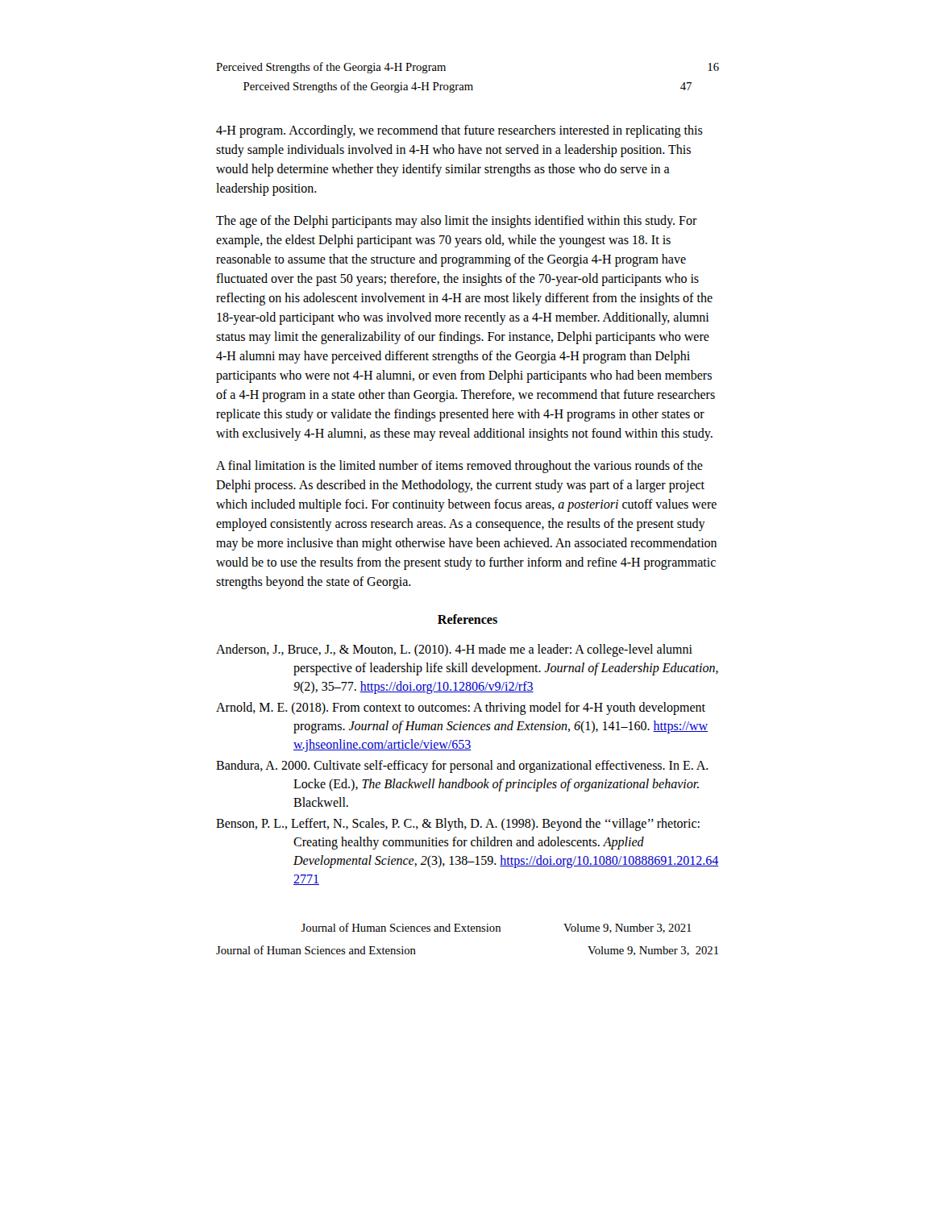Perceived Strengths of the Georgia 4-H Program 16
Perceived Strengths of the Georgia 4-H Program 47
4-H program. Accordingly, we recommend that future researchers interested in replicating this study sample individuals involved in 4-H who have not served in a leadership position. This would help determine whether they identify similar strengths as those who do serve in a leadership position.
The age of the Delphi participants may also limit the insights identified within this study. For example, the eldest Delphi participant was 70 years old, while the youngest was 18. It is reasonable to assume that the structure and programming of the Georgia 4-H program have fluctuated over the past 50 years; therefore, the insights of the 70-year-old participants who is reflecting on his adolescent involvement in 4-H are most likely different from the insights of the 18-year-old participant who was involved more recently as a 4-H member. Additionally, alumni status may limit the generalizability of our findings. For instance, Delphi participants who were 4-H alumni may have perceived different strengths of the Georgia 4-H program than Delphi participants who were not 4-H alumni, or even from Delphi participants who had been members of a 4-H program in a state other than Georgia. Therefore, we recommend that future researchers replicate this study or validate the findings presented here with 4-H programs in other states or with exclusively 4-H alumni, as these may reveal additional insights not found within this study.
A final limitation is the limited number of items removed throughout the various rounds of the Delphi process. As described in the Methodology, the current study was part of a larger project which included multiple foci. For continuity between focus areas, a posteriori cutoff values were employed consistently across research areas. As a consequence, the results of the present study may be more inclusive than might otherwise have been achieved. An associated recommendation would be to use the results from the present study to further inform and refine 4-H programmatic strengths beyond the state of Georgia.
References
Anderson, J., Bruce, J., & Mouton, L. (2010). 4-H made me a leader: A college-level alumniperspective of leadership life skill development. Journal of Leadership Education, 9(2), 35–77. https://doi.org/10.12806/v9/i2/rf3
Arnold, M. E. (2018). From context to outcomes: A thriving model for 4-H youth developmentprograms. Journal of Human Sciences and Extension, 6(1), 141–160. https://www.jhseonline.com/article/view/653
Bandura, A. 2000. Cultivate self-efficacy for personal and organizational effectiveness. In E. A.Locke (Ed.), The Blackwell handbook of principles of organizational behavior. Blackwell.
Benson, P. L., Leffert, N., Scales, P. C., & Blyth, D. A. (1998). Beyond the ‘‘village’’ rhetoric:Creating healthy communities for children and adolescents. Applied Developmental Science, 2(3), 138–159. https://doi.org/10.1080/10888691.2012.642771
Journal of Human Sciences and Extension Volume 9, Number 3, 2021
Journal of Human Sciences and Extension Volume 9, Number 3, 2021